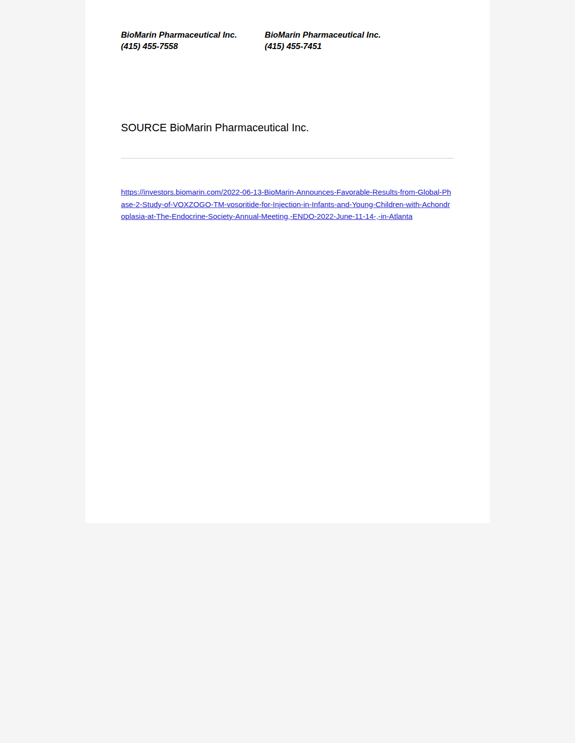BioMarin Pharmaceutical Inc.
(415) 455-7558
BioMarin Pharmaceutical Inc.
(415) 455-7451
SOURCE BioMarin Pharmaceutical Inc.
https://investors.biomarin.com/2022-06-13-BioMarin-Announces-Favorable-Results-from-Global-Phase-2-Study-of-VOXZOGO-TM-vosoritide-for-Injection-in-Infants-and-Young-Children-with-Achondroplasia-at-The-Endocrine-Society-Annual-Meeting,-ENDO-2022-June-11-14-,-in-Atlanta